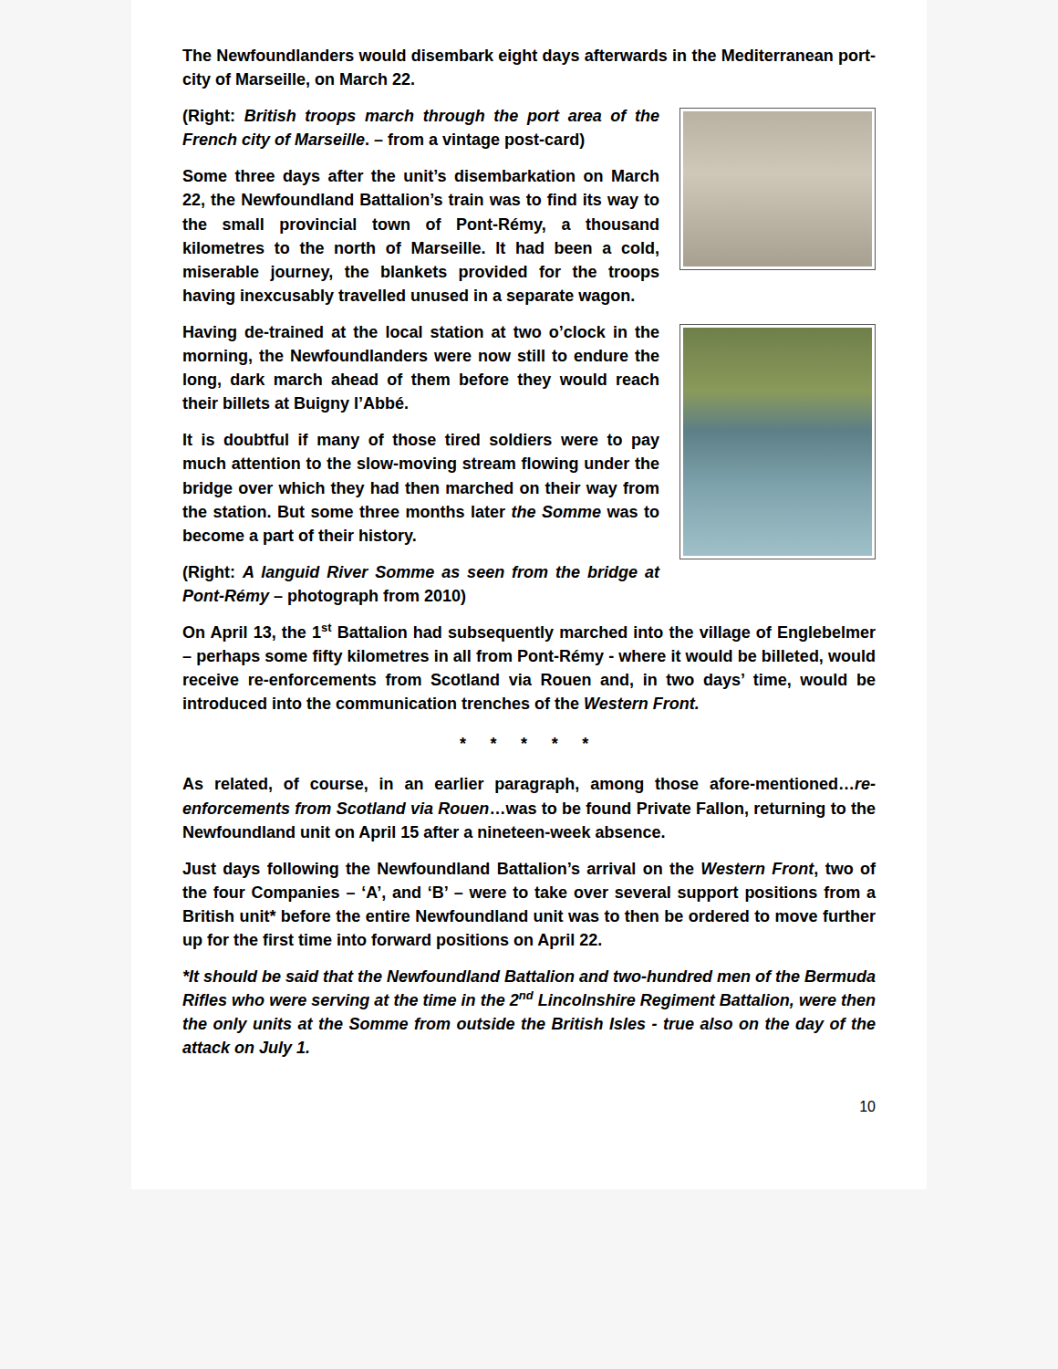The Newfoundlanders would disembark eight days afterwards in the Mediterranean port-city of Marseille, on March 22.
(Right: British troops march through the port area of the French city of Marseille. – from a vintage post-card)
Some three days after the unit’s disembarkation on March 22, the Newfoundland Battalion’s train was to find its way to the small provincial town of Pont-Rémy, a thousand kilometres to the north of Marseille. It had been a cold, miserable journey, the blankets provided for the troops having inexcusably travelled unused in a separate wagon.
Having de-trained at the local station at two o’clock in the morning, the Newfoundlanders were now still to endure the long, dark march ahead of them before they would reach their billets at Buigny l’Abbé.
It is doubtful if many of those tired soldiers were to pay much attention to the slow-moving stream flowing under the bridge over which they had then marched on their way from the station. But some three months later the Somme was to become a part of their history.
(Right: A languid River Somme as seen from the bridge at Pont-Rémy – photograph from 2010)
On April 13, the 1st Battalion had subsequently marched into the village of Englebelmer – perhaps some fifty kilometres in all from Pont-Rémy - where it would be billeted, would receive re-enforcements from Scotland via Rouen and, in two days’ time, would be introduced into the communication trenches of the Western Front.
* * * * *
As related, of course, in an earlier paragraph, among those afore-mentioned…re-enforcements from Scotland via Rouen…was to be found Private Fallon, returning to the Newfoundland unit on April 15 after a nineteen-week absence.
Just days following the Newfoundland Battalion’s arrival on the Western Front, two of the four Companies – ‘A’, and ‘B’ – were to take over several support positions from a British unit* before the entire Newfoundland unit was to then be ordered to move further up for the first time into forward positions on April 22.
*It should be said that the Newfoundland Battalion and two-hundred men of the Bermuda Rifles who were serving at the time in the 2nd Lincolnshire Regiment Battalion, were then the only units at the Somme from outside the British Isles - true also on the day of the attack on July 1.
10